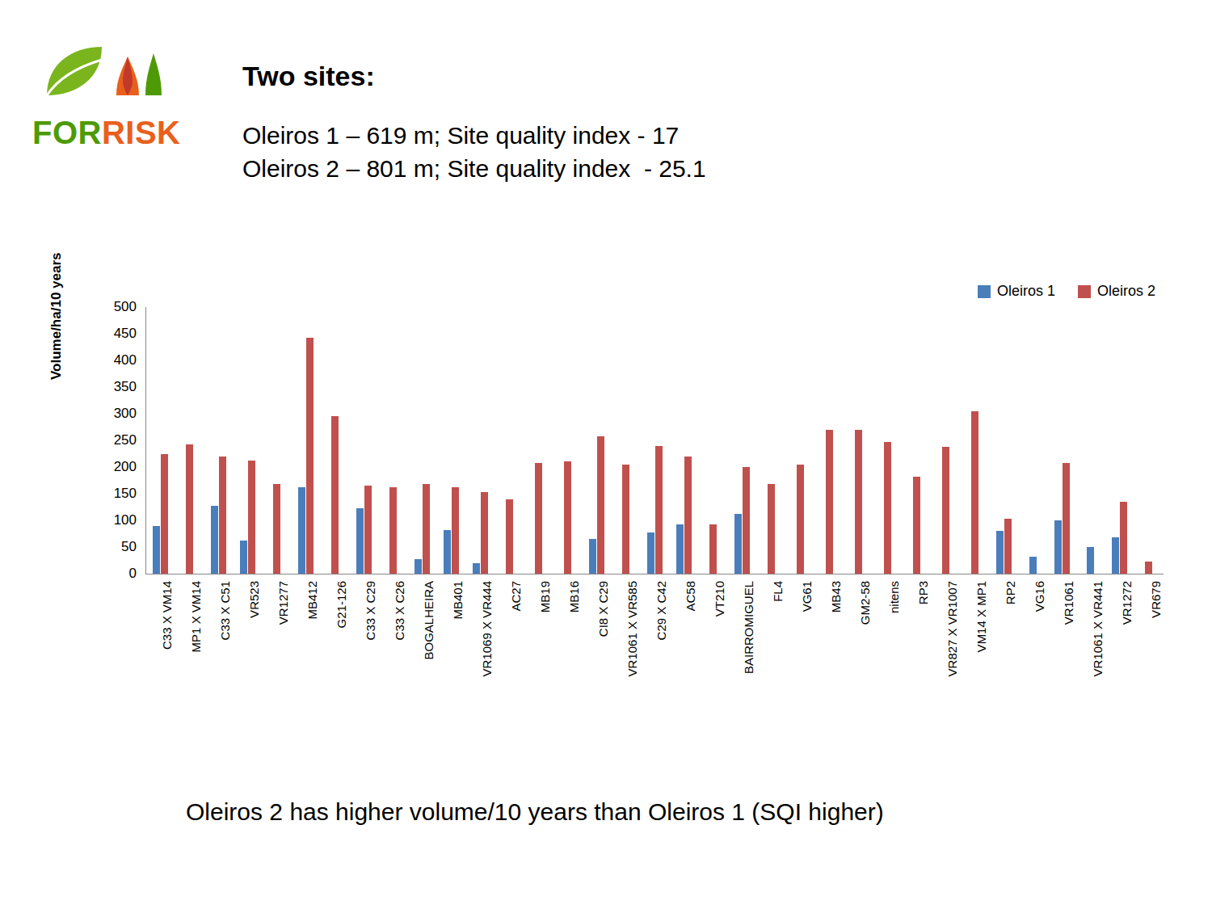FOR RISK
Two sites:
Oleiros 1 – 619 m; Site quality index - 17
Oleiros 2 – 801 m; Site quality index - 25.1
Volume/ha/10 years
Oleiros 1
Oleiros 2
500 450 400 350 300 250 200 150 100 50 0
C33 X VM14
MP1 X VM14
C33 X C51
VR523
VR1277
MB412
G21-126
C33 X C29
C33 X C26
BOGALHEIRA
MB401
VR1069 X VR444
AC27
MB19
MB16
CI8 X C29
VR1061 X VR585
C29 X C42
AC58
VT210
BAIRROMIGUEL
FL4
VG61
MB43
GM2-58
nitens
RP3
VR827 X VR1007
VM14 X MP1
RP2
VG16
VR1061
VR1061 X VR441
VR1272
VR679
Oleiros 2 has higher volume/10 years than Oleiros 1 (SQI higher)